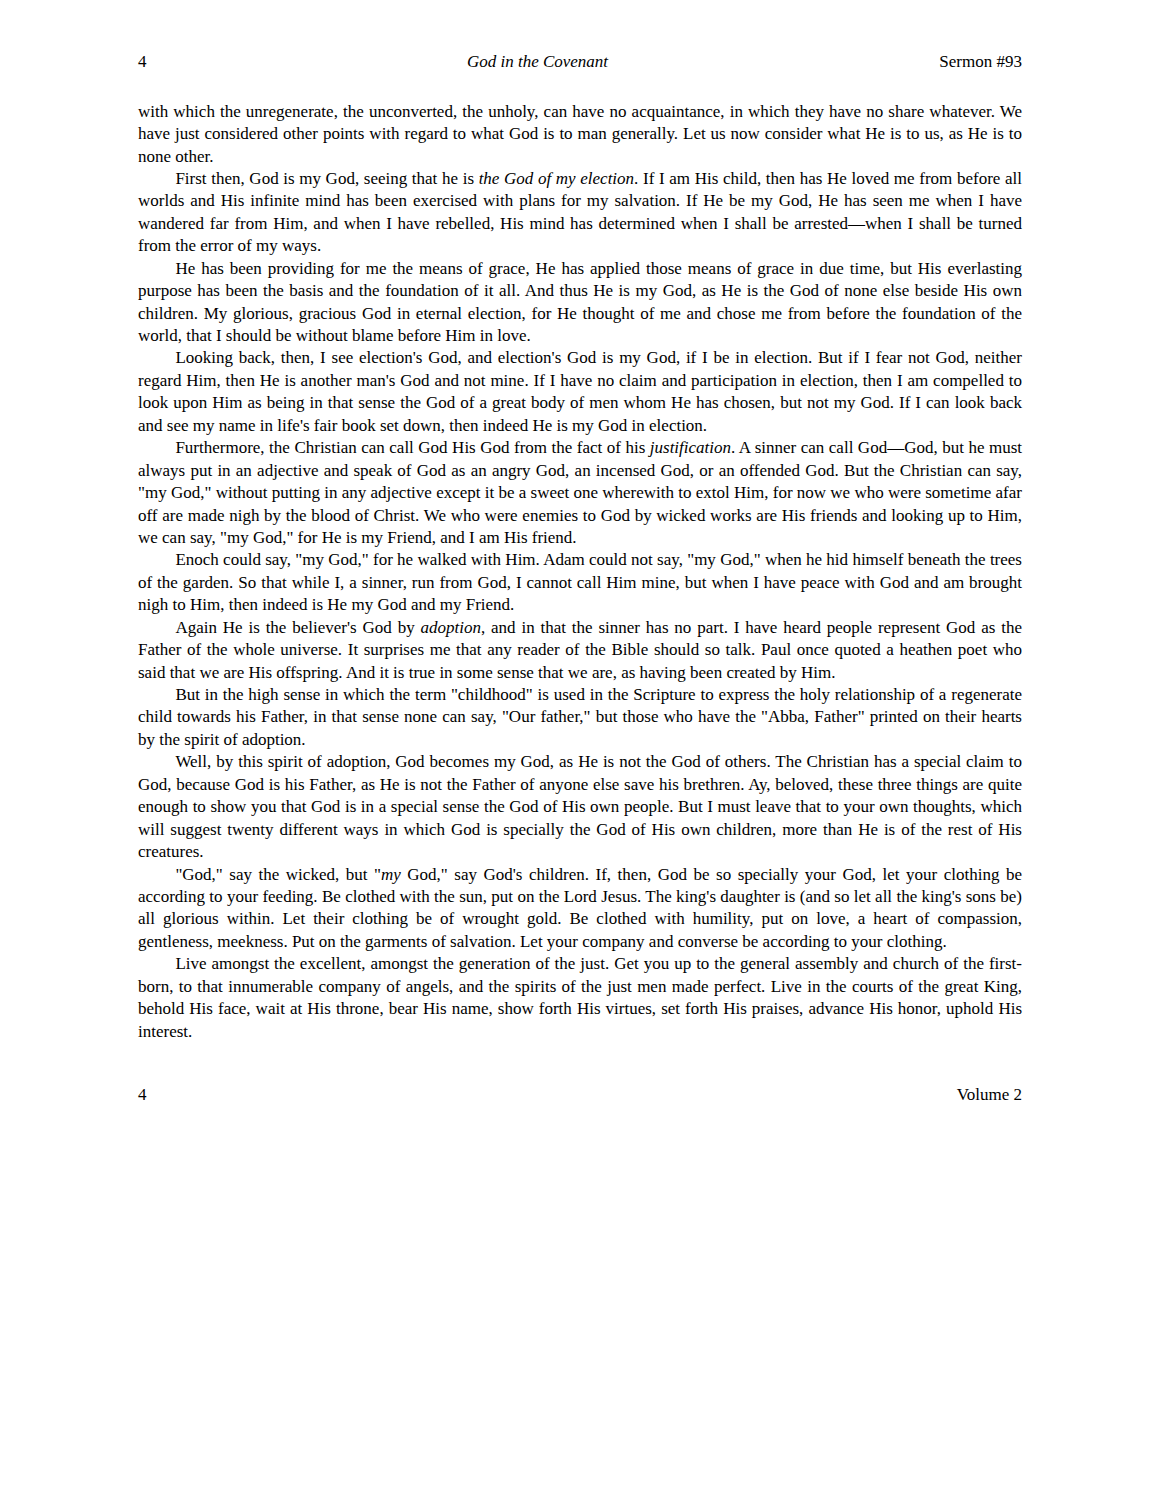4
God in the Covenant
Sermon #93
with which the unregenerate, the unconverted, the unholy, can have no acquaintance, in which they have no share whatever. We have just considered other points with regard to what God is to man generally. Let us now consider what He is to us, as He is to none other.
First then, God is my God, seeing that he is the God of my election. If I am His child, then has He loved me from before all worlds and His infinite mind has been exercised with plans for my salvation. If He be my God, He has seen me when I have wandered far from Him, and when I have rebelled, His mind has determined when I shall be arrested—when I shall be turned from the error of my ways.
He has been providing for me the means of grace, He has applied those means of grace in due time, but His everlasting purpose has been the basis and the foundation of it all. And thus He is my God, as He is the God of none else beside His own children. My glorious, gracious God in eternal election, for He thought of me and chose me from before the foundation of the world, that I should be without blame before Him in love.
Looking back, then, I see election's God, and election's God is my God, if I be in election. But if I fear not God, neither regard Him, then He is another man's God and not mine. If I have no claim and participation in election, then I am compelled to look upon Him as being in that sense the God of a great body of men whom He has chosen, but not my God. If I can look back and see my name in life's fair book set down, then indeed He is my God in election.
Furthermore, the Christian can call God His God from the fact of his justification. A sinner can call God—God, but he must always put in an adjective and speak of God as an angry God, an incensed God, or an offended God. But the Christian can say, "my God," without putting in any adjective except it be a sweet one wherewith to extol Him, for now we who were sometime afar off are made nigh by the blood of Christ. We who were enemies to God by wicked works are His friends and looking up to Him, we can say, "my God," for He is my Friend, and I am His friend.
Enoch could say, "my God," for he walked with Him. Adam could not say, "my God," when he hid himself beneath the trees of the garden. So that while I, a sinner, run from God, I cannot call Him mine, but when I have peace with God and am brought nigh to Him, then indeed is He my God and my Friend.
Again He is the believer's God by adoption, and in that the sinner has no part. I have heard people represent God as the Father of the whole universe. It surprises me that any reader of the Bible should so talk. Paul once quoted a heathen poet who said that we are His offspring. And it is true in some sense that we are, as having been created by Him.
But in the high sense in which the term "childhood" is used in the Scripture to express the holy relationship of a regenerate child towards his Father, in that sense none can say, "Our father," but those who have the "Abba, Father" printed on their hearts by the spirit of adoption.
Well, by this spirit of adoption, God becomes my God, as He is not the God of others. The Christian has a special claim to God, because God is his Father, as He is not the Father of anyone else save his brethren. Ay, beloved, these three things are quite enough to show you that God is in a special sense the God of His own people. But I must leave that to your own thoughts, which will suggest twenty different ways in which God is specially the God of His own children, more than He is of the rest of His creatures.
"God," say the wicked, but "my God," say God's children. If, then, God be so specially your God, let your clothing be according to your feeding. Be clothed with the sun, put on the Lord Jesus. The king's daughter is (and so let all the king's sons be) all glorious within. Let their clothing be of wrought gold. Be clothed with humility, put on love, a heart of compassion, gentleness, meekness. Put on the garments of salvation. Let your company and converse be according to your clothing.
Live amongst the excellent, amongst the generation of the just. Get you up to the general assembly and church of the first-born, to that innumerable company of angels, and the spirits of the just men made perfect. Live in the courts of the great King, behold His face, wait at His throne, bear His name, show forth His virtues, set forth His praises, advance His honor, uphold His interest.
4
Volume 2